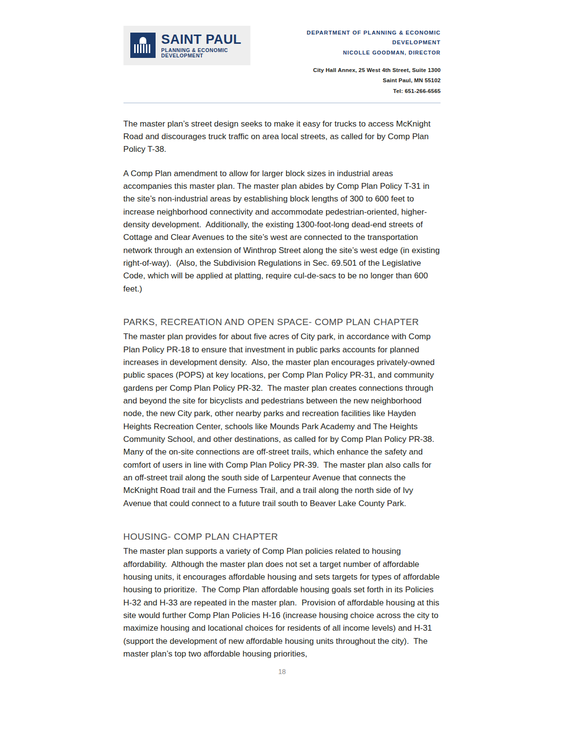SAINT PAUL PLANNING & ECONOMIC
DEVELOPMENT
DEPARTMENT OF PLANNING & ECONOMIC DEVELOPMENT
NICOLLE GOODMAN, DIRECTOR
City Hall Annex, 25 West 4th Street, Suite 1300
Saint Paul, MN 55102
Tel: 651-266-6565
The master plan’s street design seeks to make it easy for trucks to access McKnight Road and discourages truck traffic on area local streets, as called for by Comp Plan Policy T-38.
A Comp Plan amendment to allow for larger block sizes in industrial areas accompanies this master plan. The master plan abides by Comp Plan Policy T-31 in the site’s non-industrial areas by establishing block lengths of 300 to 600 feet to increase neighborhood connectivity and accommodate pedestrian-oriented, higher-density development. Additionally, the existing 1300-foot-long dead-end streets of Cottage and Clear Avenues to the site’s west are connected to the transportation network through an extension of Winthrop Street along the site’s west edge (in existing right-of-way). (Also, the Subdivision Regulations in Sec. 69.501 of the Legislative Code, which will be applied at platting, require cul-de-sacs to be no longer than 600 feet.)
Parks, Recreation and Open Space- Comp Plan Chapter
The master plan provides for about five acres of City park, in accordance with Comp Plan Policy PR-18 to ensure that investment in public parks accounts for planned increases in development density. Also, the master plan encourages privately-owned public spaces (POPS) at key locations, per Comp Plan Policy PR-31, and community gardens per Comp Plan Policy PR-32. The master plan creates connections through and beyond the site for bicyclists and pedestrians between the new neighborhood node, the new City park, other nearby parks and recreation facilities like Hayden Heights Recreation Center, schools like Mounds Park Academy and The Heights Community School, and other destinations, as called for by Comp Plan Policy PR-38. Many of the on-site connections are off-street trails, which enhance the safety and comfort of users in line with Comp Plan Policy PR-39. The master plan also calls for an off-street trail along the south side of Larpenteur Avenue that connects the McKnight Road trail and the Furness Trail, and a trail along the north side of Ivy Avenue that could connect to a future trail south to Beaver Lake County Park.
Housing- Comp Plan Chapter
The master plan supports a variety of Comp Plan policies related to housing affordability. Although the master plan does not set a target number of affordable housing units, it encourages affordable housing and sets targets for types of affordable housing to prioritize. The Comp Plan affordable housing goals set forth in its Policies H-32 and H-33 are repeated in the master plan. Provision of affordable housing at this site would further Comp Plan Policies H-16 (increase housing choice across the city to maximize housing and locational choices for residents of all income levels) and H-31 (support the development of new affordable housing units throughout the city). The master plan’s top two affordable housing priorities,
18